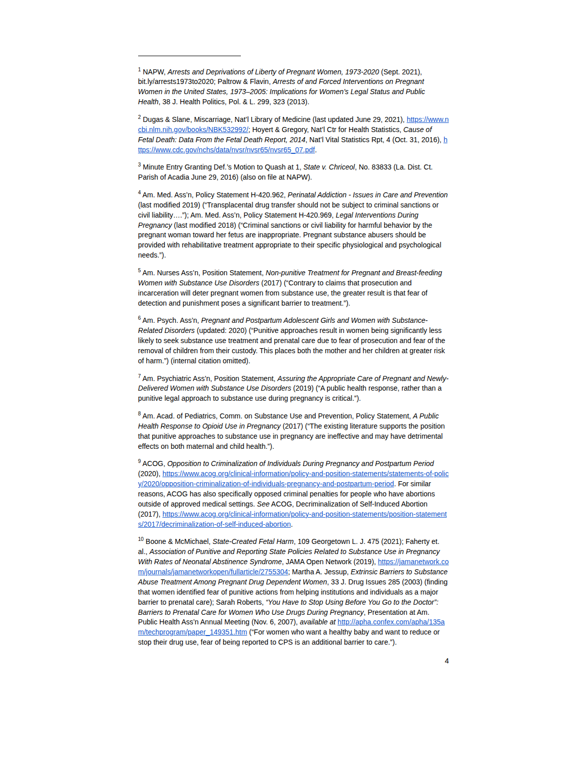1 NAPW, Arrests and Deprivations of Liberty of Pregnant Women, 1973-2020 (Sept. 2021), bit.ly/arrests1973to2020; Paltrow & Flavin, Arrests of and Forced Interventions on Pregnant Women in the United States, 1973–2005: Implications for Women’s Legal Status and Public Health, 38 J. Health Politics, Pol. & L. 299, 323 (2013).
2 Dugas & Slane, Miscarriage, Nat’l Library of Medicine (last updated June 29, 2021), https://www.ncbi.nlm.nih.gov/books/NBK532992/; Hoyert & Gregory, Nat’l Ctr for Health Statistics, Cause of Fetal Death: Data From the Fetal Death Report, 2014, Nat’l Vital Statistics Rpt, 4 (Oct. 31, 2016), https://www.cdc.gov/nchs/data/nvsr/nvsr65/nvsr65_07.pdf.
3 Minute Entry Granting Def.’s Motion to Quash at 1, State v. Chriceol, No. 83833 (La. Dist. Ct. Parish of Acadia June 29, 2016) (also on file at NAPW).
4 Am. Med. Ass’n, Policy Statement H-420.962, Perinatal Addiction - Issues in Care and Prevention (last modified 2019) (“Transplacental drug transfer should not be subject to criminal sanctions or civil liability….”); Am. Med. Ass’n, Policy Statement H-420.969, Legal Interventions During Pregnancy (last modified 2018) (“Criminal sanctions or civil liability for harmful behavior by the pregnant woman toward her fetus are inappropriate. Pregnant substance abusers should be provided with rehabilitative treatment appropriate to their specific physiological and psychological needs.”).
5 Am. Nurses Ass’n, Position Statement, Non-punitive Treatment for Pregnant and Breast-feeding Women with Substance Use Disorders (2017) (“Contrary to claims that prosecution and incarceration will deter pregnant women from substance use, the greater result is that fear of detection and punishment poses a significant barrier to treatment.”).
6 Am. Psych. Ass’n, Pregnant and Postpartum Adolescent Girls and Women with Substance-Related Disorders (updated: 2020) (“Punitive approaches result in women being significantly less likely to seek substance use treatment and prenatal care due to fear of prosecution and fear of the removal of children from their custody. This places both the mother and her children at greater risk of harm.”) (internal citation omitted).
7 Am. Psychiatric Ass’n, Position Statement, Assuring the Appropriate Care of Pregnant and Newly-Delivered Women with Substance Use Disorders (2019) (“A public health response, rather than a punitive legal approach to substance use during pregnancy is critical.”).
8 Am. Acad. of Pediatrics, Comm. on Substance Use and Prevention, Policy Statement, A Public Health Response to Opioid Use in Pregnancy (2017) (“The existing literature supports the position that punitive approaches to substance use in pregnancy are ineffective and may have detrimental effects on both maternal and child health.”).
9 ACOG, Opposition to Criminalization of Individuals During Pregnancy and Postpartum Period (2020), https://www.acog.org/clinical-information/policy-and-position-statements/statements-of-policy/2020/opposition-criminalization-of-individuals-pregnancy-and-postpartum-period. For similar reasons, ACOG has also specifically opposed criminal penalties for people who have abortions outside of approved medical settings. See ACOG, Decriminalization of Self-Induced Abortion (2017), https://www.acog.org/clinical-information/policy-and-position-statements/position-statements/2017/decriminalization-of-self-induced-abortion.
10 Boone & McMichael, State-Created Fetal Harm, 109 Georgetown L. J. 475 (2021); Faherty et. al., Association of Punitive and Reporting State Policies Related to Substance Use in Pregnancy With Rates of Neonatal Abstinence Syndrome, JAMA Open Network (2019), https://jamanetwork.com/journals/jamanetworkopen/fullarticle/2755304; Martha A. Jessup, Extrinsic Barriers to Substance Abuse Treatment Among Pregnant Drug Dependent Women, 33 J. Drug Issues 285 (2003) (finding that women identified fear of punitive actions from helping institutions and individuals as a major barrier to prenatal care); Sarah Roberts, “You Have to Stop Using Before You Go to the Doctor”: Barriers to Prenatal Care for Women Who Use Drugs During Pregnancy, Presentation at Am. Public Health Ass’n Annual Meeting (Nov. 6, 2007), available at http://apha.confex.com/apha/135am/techprogram/paper_149351.htm (“For women who want a healthy baby and want to reduce or stop their drug use, fear of being reported to CPS is an additional barrier to care.”).
4